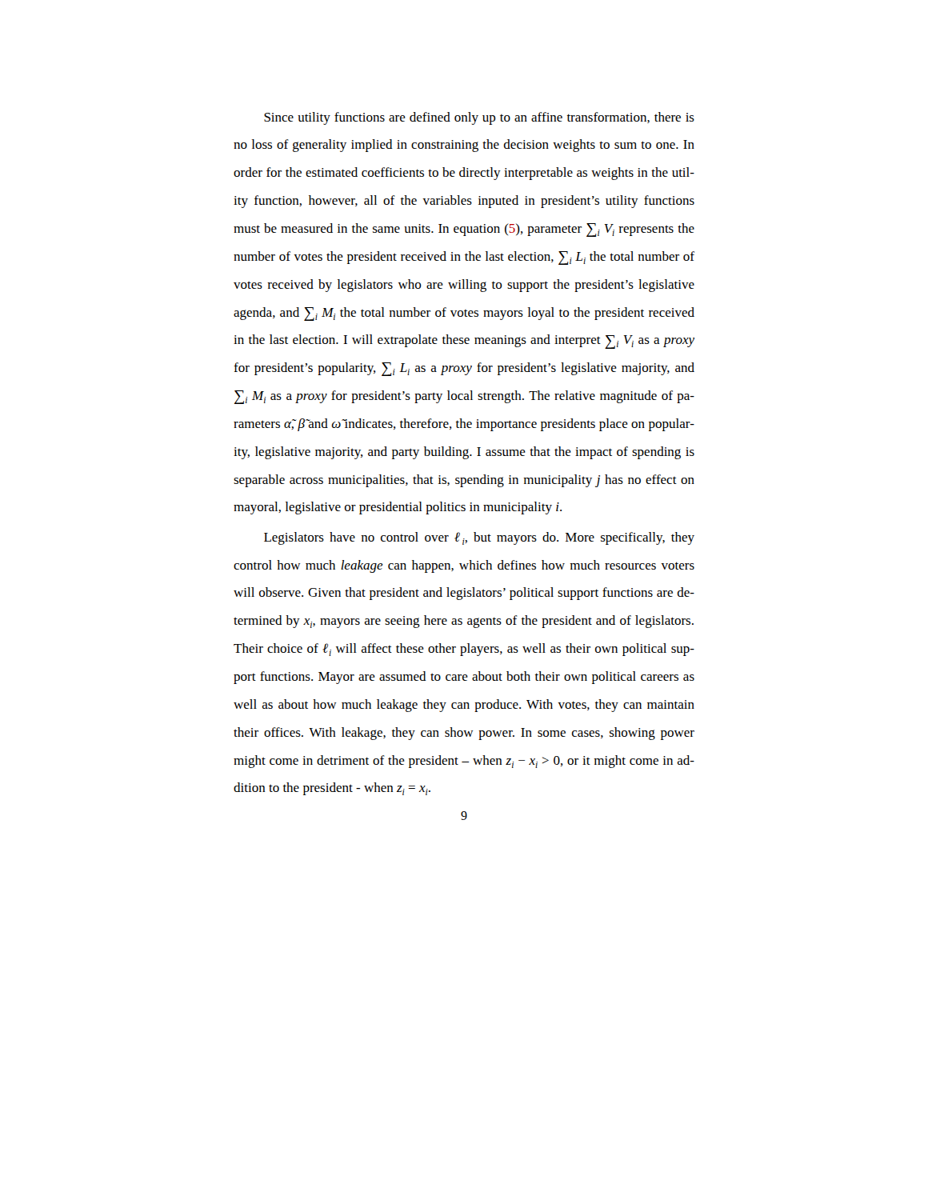Since utility functions are defined only up to an affine transformation, there is no loss of generality implied in constraining the decision weights to sum to one. In order for the estimated coefficients to be directly interpretable as weights in the utility function, however, all of the variables inputed in president’s utility functions must be measured in the same units. In equation (5), parameter ∑i Vi represents the number of votes the president received in the last election, ∑i Li the total number of votes received by legislators who are willing to support the president’s legislative agenda, and ∑i Mi the total number of votes mayors loyal to the president received in the last election. I will extrapolate these meanings and interpret ∑i Vi as a proxy for president’s popularity, ∑i Li as a proxy for president’s legislative majority, and ∑i Mi as a proxy for president’s party local strength. The relative magnitude of parameters α̃, β̃ and ω̃ indicates, therefore, the importance presidents place on popularity, legislative majority, and party building. I assume that the impact of spending is separable across municipalities, that is, spending in municipality j has no effect on mayoral, legislative or presidential politics in municipality i.
Legislators have no control over ℓi, but mayors do. More specifically, they control how much leakage can happen, which defines how much resources voters will observe. Given that president and legislators’ political support functions are determined by xi, mayors are seeing here as agents of the president and of legislators. Their choice of ℓi will affect these other players, as well as their own political support functions. Mayor are assumed to care about both their own political careers as well as about how much leakage they can produce. With votes, they can maintain their offices. With leakage, they can show power. In some cases, showing power might come in detriment of the president – when zi − xi > 0, or it might come in addition to the president - when zi = xi.
9